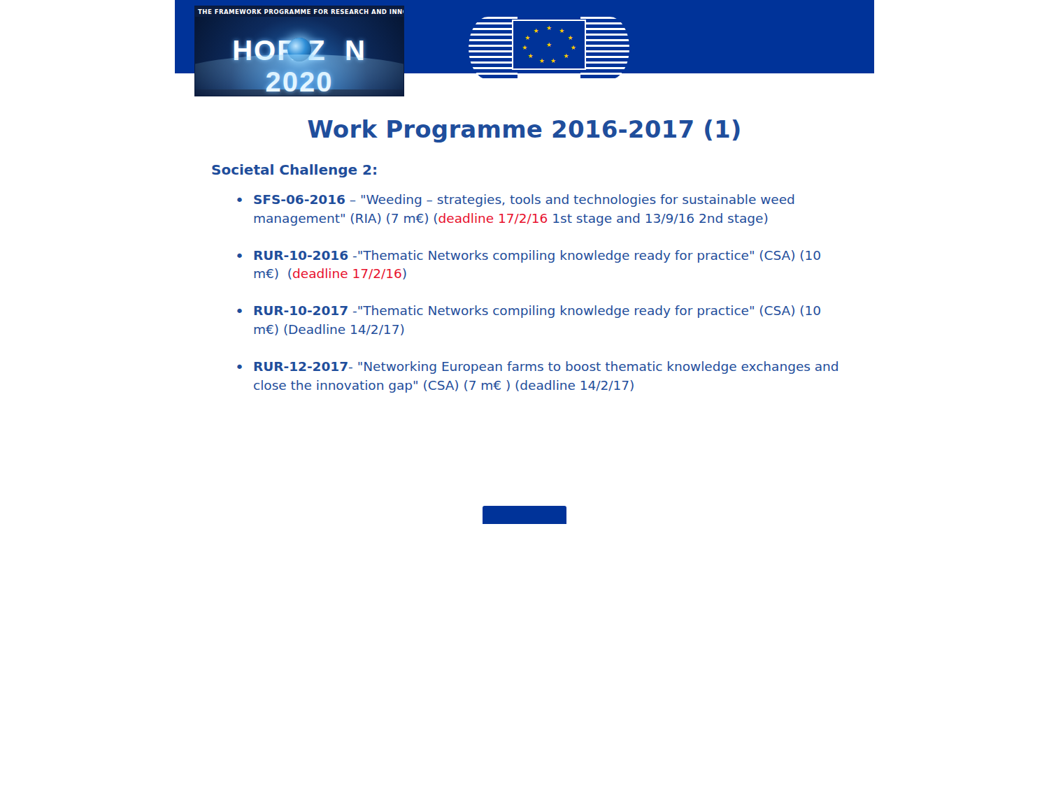THE FRAMEWORK PROGRAMME FOR RESEARCH AND INNOVATION
HORIZ N 2020
★ ★ ★ ★ ★ ★ ★ ★ ★ ★ ★ ★
European
Commission
Work Programme 2016-2017 (1)
Societal Challenge 2:
SFS-06-2016 – "Weeding – strategies, tools and technologies for sustainable weed management" (RIA) (7 m€) (deadline 17/2/16 1st stage and 13/9/16 2nd stage)
RUR-10-2016 -"Thematic Networks compiling knowledge ready for practice" (CSA) (10 m€) (deadline 17/2/16)
RUR-10-2017 -"Thematic Networks compiling knowledge ready for practice" (CSA) (10 m€) (Deadline 14/2/17)
RUR-12-2017- "Networking European farms to boost thematic knowledge exchanges and close the innovation gap" (CSA) (7 m€ ) (deadline 14/2/17)